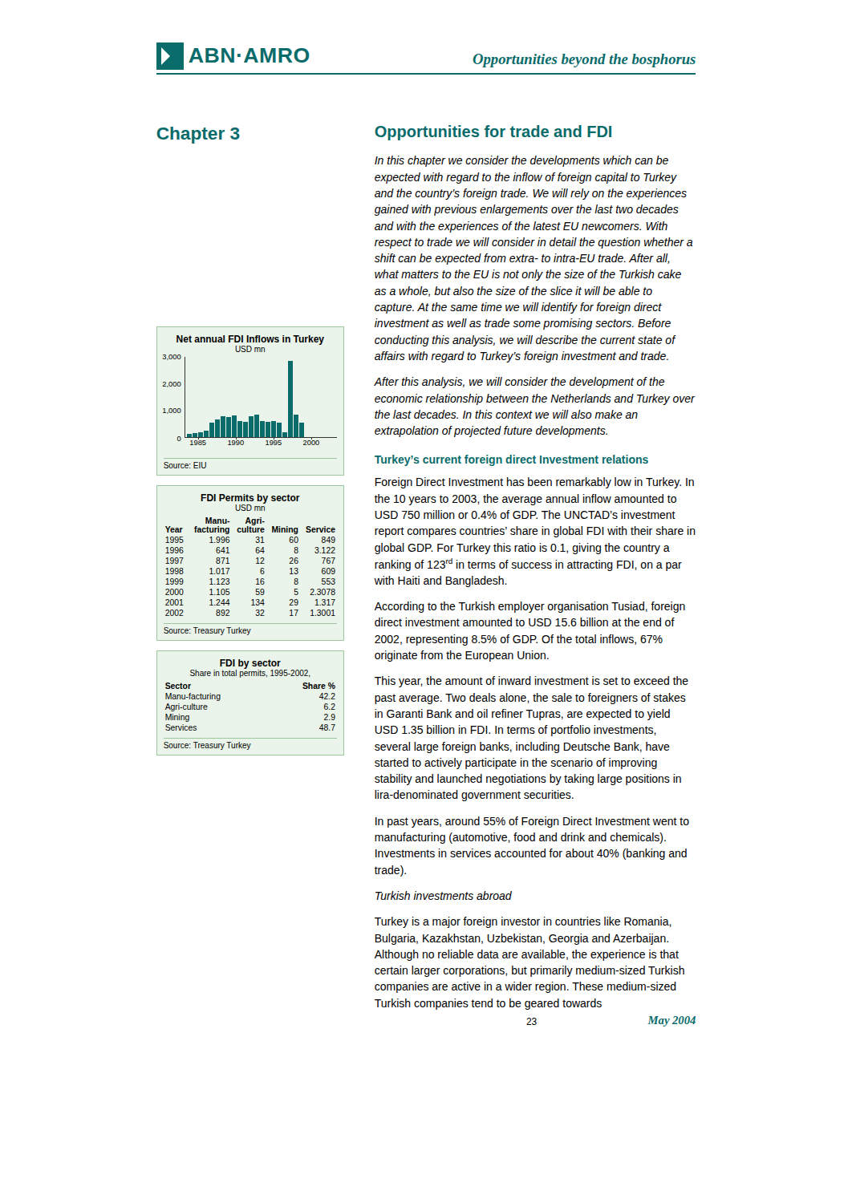ABN·AMRO
Opportunities beyond the bosphorus
Chapter 3
Net annual FDI Inflows in Turkey
USD mn
3,000
2,000
1,000
0
1985
1990
1995
2000
Source: EIU
FDI Permits by sector
USD mn
| Year | Manu- facturing | Agri- culture | Mining | Service |
| --- | --- | --- | --- | --- |
| 1995 | 1.996 | 31 | 60 | 849 |
| 1996 | 641 | 64 | 8 | 3.122 |
| 1997 | 871 | 12 | 26 | 767 |
| 1998 | 1.017 | 6 | 13 | 609 |
| 1999 | 1.123 | 16 | 8 | 553 |
| 2000 | 1.105 | 59 | 5 | 2.3078 |
| 2001 | 1.244 | 134 | 29 | 1.317 |
| 2002 | 892 | 32 | 17 | 1.3001 |
Source: Treasury Turkey
FDI by sector
Share in total permits, 1995-2002,
| Sector | Share % |
| --- | --- |
| Manu-facturing | 42.2 |
| Agri-culture | 6.2 |
| Mining | 2.9 |
| Services | 48.7 |
Source: Treasury Turkey
Opportunities for trade and FDI
In this chapter we consider the developments which can be expected with regard to the inflow of foreign capital to Turkey and the country’s foreign trade. We will rely on the experiences gained with previous enlargements over the last two decades and with the experiences of the latest EU newcomers. With respect to trade we will consider in detail the question whether a shift can be expected from extra- to intra-EU trade. After all, what matters to the EU is not only the size of the Turkish cake as a whole, but also the size of the slice it will be able to capture. At the same time we will identify for foreign direct investment as well as trade some promising sectors. Before conducting this analysis, we will describe the current state of affairs with regard to Turkey’s foreign investment and trade.
After this analysis, we will consider the development of the economic relationship between the Netherlands and Turkey over the last decades. In this context we will also make an extrapolation of projected future developments.
Turkey’s current foreign direct Investment relations
Foreign Direct Investment has been remarkably low in Turkey. In the 10 years to 2003, the average annual inflow amounted to USD 750 million or 0.4% of GDP. The UNCTAD’s investment report compares countries’ share in global FDI with their share in global GDP. For Turkey this ratio is 0.1, giving the country a ranking of 123rd in terms of success in attracting FDI, on a par with Haiti and Bangladesh.
According to the Turkish employer organisation Tusiad, foreign direct investment amounted to USD 15.6 billion at the end of 2002, representing 8.5% of GDP. Of the total inflows, 67% originate from the European Union.
This year, the amount of inward investment is set to exceed the past average. Two deals alone, the sale to foreigners of stakes in Garanti Bank and oil refiner Tupras, are expected to yield USD 1.35 billion in FDI. In terms of portfolio investments, several large foreign banks, including Deutsche Bank, have started to actively participate in the scenario of improving stability and launched negotiations by taking large positions in lira-denominated government securities.
In past years, around 55% of Foreign Direct Investment went to manufacturing (automotive, food and drink and chemicals). Investments in services accounted for about 40% (banking and trade).
Turkish investments abroad
Turkey is a major foreign investor in countries like Romania, Bulgaria, Kazakhstan, Uzbekistan, Georgia and Azerbaijan. Although no reliable data are available, the experience is that certain larger corporations, but primarily medium-sized Turkish companies are active in a wider region. These medium-sized Turkish companies tend to be geared towards
23
May 2004